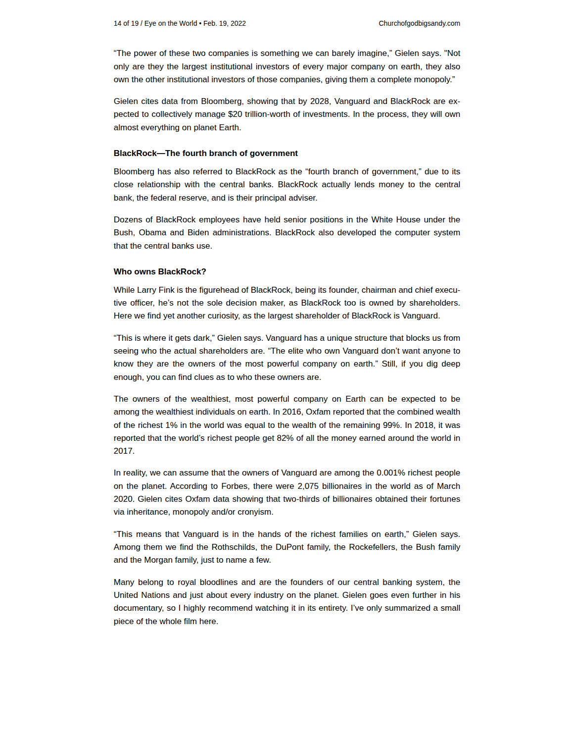14 of 19 / Eye on the World • Feb. 19, 2022 Churchofgodbigsandy.com
“The power of these two companies is something we can barely imagine,” Gielen says. "Not only are they the largest institutional investors of every major company on earth, they also own the other institutional investors of those companies, giving them a complete monopoly.”
Gielen cites data from Bloomberg, showing that by 2028, Vanguard and BlackRock are expected to collectively manage $20 trillion-worth of investments. In the process, they will own almost everything on planet Earth.
BlackRock—The fourth branch of government
Bloomberg has also referred to BlackRock as the “fourth branch of government,” due to its close relationship with the central banks. BlackRock actually lends money to the central bank, the federal reserve, and is their principal adviser.
Dozens of BlackRock employees have held senior positions in the White House under the Bush, Obama and Biden administrations. BlackRock also developed the computer system that the central banks use.
Who owns BlackRock?
While Larry Fink is the figurehead of BlackRock, being its founder, chairman and chief executive officer, he’s not the sole decision maker, as BlackRock too is owned by shareholders. Here we find yet another curiosity, as the largest shareholder of BlackRock is Vanguard.
“This is where it gets dark,” Gielen says. Vanguard has a unique structure that blocks us from seeing who the actual shareholders are. “The elite who own Vanguard don’t want anyone to know they are the owners of the most powerful company on earth.” Still, if you dig deep enough, you can find clues as to who these owners are.
The owners of the wealthiest, most powerful company on Earth can be expected to be among the wealthiest individuals on earth. In 2016, Oxfam reported that the combined wealth of the richest 1% in the world was equal to the wealth of the remaining 99%. In 2018, it was reported that the world’s richest people get 82% of all the money earned around the world in 2017.
In reality, we can assume that the owners of Vanguard are among the 0.001% richest people on the planet. According to Forbes, there were 2,075 billionaires in the world as of March 2020. Gielen cites Oxfam data showing that two-thirds of billionaires obtained their fortunes via inheritance, monopoly and/or cronyism.
“This means that Vanguard is in the hands of the richest families on earth,” Gielen says. Among them we find the Rothschilds, the DuPont family, the Rockefellers, the Bush family and the Morgan family, just to name a few.
Many belong to royal bloodlines and are the founders of our central banking system, the United Nations and just about every industry on the planet. Gielen goes even further in his documentary, so I highly recommend watching it in its entirety. I’ve only summarized a small piece of the whole film here.